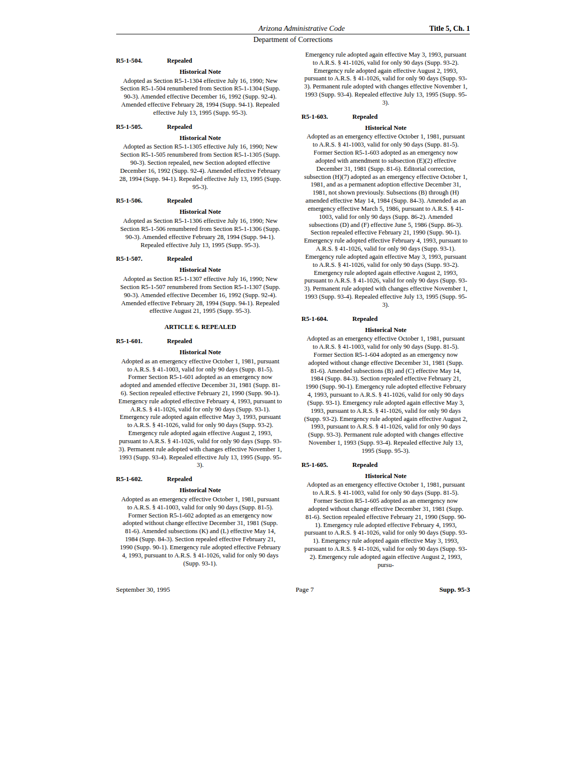Arizona Administrative Code
Title 5, Ch. 1
Department of Corrections
R5-1-504. Repealed
Historical Note
Adopted as Section R5-1-1304 effective July 16, 1990; New Section R5-1-504 renumbered from Section R5-1-1304 (Supp. 90-3). Amended effective December 16, 1992 (Supp. 92-4). Amended effective February 28, 1994 (Supp. 94-1). Repealed effective July 13, 1995 (Supp. 95-3).
R5-1-505. Repealed
Historical Note
Adopted as Section R5-1-1305 effective July 16, 1990; New Section R5-1-505 renumbered from Section R5-1-1305 (Supp. 90-3). Section repealed, new Section adopted effective December 16, 1992 (Supp. 92-4). Amended effective February 28, 1994 (Supp. 94-1). Repealed effective July 13, 1995 (Supp. 95-3).
R5-1-506. Repealed
Historical Note
Adopted as Section R5-1-1306 effective July 16, 1990; New Section R5-1-506 renumbered from Section R5-1-1306 (Supp. 90-3). Amended effective February 28, 1994 (Supp. 94-1). Repealed effective July 13, 1995 (Supp. 95-3).
R5-1-507. Repealed
Historical Note
Adopted as Section R5-1-1307 effective July 16, 1990; New Section R5-1-507 renumbered from Section R5-1-1307 (Supp. 90-3). Amended effective December 16, 1992 (Supp. 92-4). Amended effective February 28, 1994 (Supp. 94-1). Repealed effective August 21, 1995 (Supp. 95-3).
ARTICLE 6. REPEALED
R5-1-601. Repealed
Historical Note
Adopted as an emergency effective October 1, 1981, pursuant to A.R.S. § 41-1003, valid for only 90 days (Supp. 81-5). Former Section R5-1-601 adopted as an emergency now adopted and amended effective December 31, 1981 (Supp. 81-6). Section repealed effective February 21, 1990 (Supp. 90-1). Emergency rule adopted effective February 4, 1993, pursuant to A.R.S. § 41-1026, valid for only 90 days (Supp. 93-1). Emergency rule adopted again effective May 3, 1993, pursuant to A.R.S. § 41-1026, valid for only 90 days (Supp. 93-2). Emergency rule adopted again effective August 2, 1993, pursuant to A.R.S. § 41-1026, valid for only 90 days (Supp. 93-3). Permanent rule adopted with changes effective November 1, 1993 (Supp. 93-4). Repealed effective July 13, 1995 (Supp. 95-3).
R5-1-602. Repealed
Historical Note
Adopted as an emergency effective October 1, 1981, pursuant to A.R.S. § 41-1003, valid for only 90 days (Supp. 81-5). Former Section R5-1-602 adopted as an emergency now adopted without change effective December 31, 1981 (Supp. 81-6). Amended subsections (K) and (L) effective May 14, 1984 (Supp. 84-3). Section repealed effective February 21, 1990 (Supp. 90-1). Emergency rule adopted effective February 4, 1993, pursuant to A.R.S. § 41-1026, valid for only 90 days (Supp. 93-1).
Emergency rule adopted again effective May 3, 1993, pursuant to A.R.S. § 41-1026, valid for only 90 days (Supp. 93-2). Emergency rule adopted again effective August 2, 1993, pursuant to A.R.S. § 41-1026, valid for only 90 days (Supp. 93-3). Permanent rule adopted with changes effective November 1, 1993 (Supp. 93-4). Repealed effective July 13, 1995 (Supp. 95-3).
R5-1-603. Repealed
Historical Note
Adopted as an emergency effective October 1, 1981, pursuant to A.R.S. § 41-1003, valid for only 90 days (Supp. 81-5). Former Section R5-1-603 adopted as an emergency now adopted with amendment to subsection (E)(2) effective December 31, 1981 (Supp. 81-6). Editorial correction, subsection (H)(7) adopted as an emergency effective October 1, 1981, and as a permanent adoption effective December 31, 1981, not shown previously. Subsections (B) through (H) amended effective May 14, 1984 (Supp. 84-3). Amended as an emergency effective March 5, 1986, pursuant to A.R.S. § 41-1003, valid for only 90 days (Supp. 86-2). Amended subsections (D) and (F) effective June 5, 1986 (Supp. 86-3). Section repealed effective February 21, 1990 (Supp. 90-1). Emergency rule adopted effective February 4, 1993, pursuant to A.R.S. § 41-1026, valid for only 90 days (Supp. 93-1). Emergency rule adopted again effective May 3, 1993, pursuant to A.R.S. § 41-1026, valid for only 90 days (Supp. 93-2). Emergency rule adopted again effective August 2, 1993, pursuant to A.R.S. § 41-1026, valid for only 90 days (Supp. 93-3). Permanent rule adopted with changes effective November 1, 1993 (Supp. 93-4). Repealed effective July 13, 1995 (Supp. 95-3).
R5-1-604. Repealed
Historical Note
Adopted as an emergency effective October 1, 1981, pursuant to A.R.S. § 41-1003, valid for only 90 days (Supp. 81-5). Former Section R5-1-604 adopted as an emergency now adopted without change effective December 31, 1981 (Supp. 81-6). Amended subsections (B) and (C) effective May 14, 1984 (Supp. 84-3). Section repealed effective February 21, 1990 (Supp. 90-1). Emergency rule adopted effective February 4, 1993, pursuant to A.R.S. § 41-1026, valid for only 90 days (Supp. 93-1). Emergency rule adopted again effective May 3, 1993, pursuant to A.R.S. § 41-1026, valid for only 90 days (Supp. 93-2). Emergency rule adopted again effective August 2, 1993, pursuant to A.R.S. § 41-1026, valid for only 90 days (Supp. 93-3). Permanent rule adopted with changes effective November 1, 1993 (Supp. 93-4). Repealed effective July 13, 1995 (Supp. 95-3).
R5-1-605. Repealed
Historical Note
Adopted as an emergency effective October 1, 1981, pursuant to A.R.S. § 41-1003, valid for only 90 days (Supp. 81-5). Former Section R5-1-605 adopted as an emergency now adopted without change effective December 31, 1981 (Supp. 81-6). Section repealed effective February 21, 1990 (Supp. 90-1). Emergency rule adopted effective February 4, 1993, pursuant to A.R.S. § 41-1026, valid for only 90 days (Supp. 93-1). Emergency rule adopted again effective May 3, 1993, pursuant to A.R.S. § 41-1026, valid for only 90 days (Supp. 93-2). Emergency rule adopted again effective August 2, 1993, pursu-
September 30, 1995
Page 7
Supp. 95-3